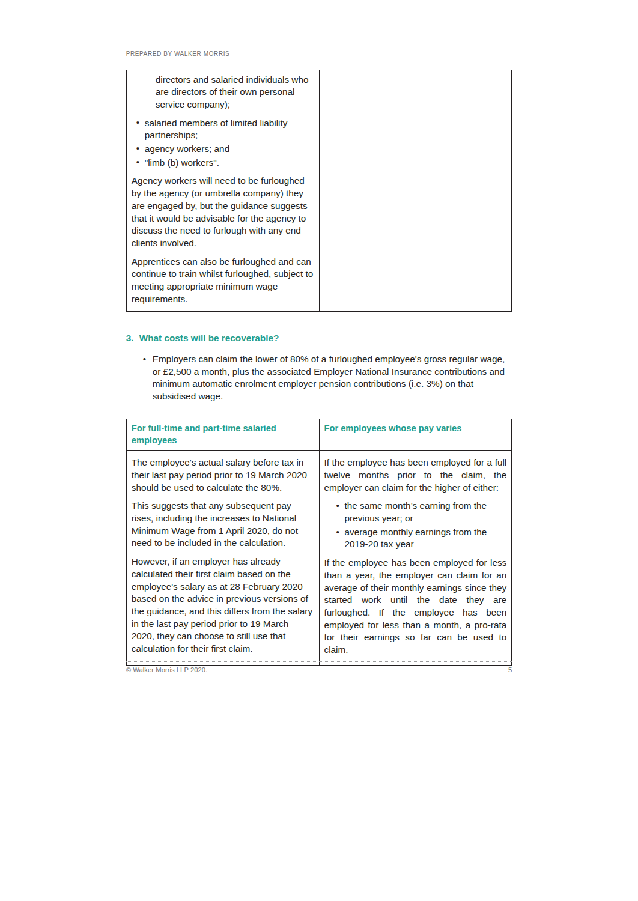Prepared by Walker Morris
| directors and salaried individuals who are directors of their own personal service company); salaried members of limited liability partnerships; agency workers; and "limb (b) workers". Agency workers will need to be furloughed by the agency (or umbrella company) they are engaged by, but the guidance suggests that it would be advisable for the agency to discuss the need to furlough with any end clients involved. Apprentices can also be furloughed and can continue to train whilst furloughed, subject to meeting appropriate minimum wage requirements. | |
3. What costs will be recoverable?
Employers can claim the lower of 80% of a furloughed employee's gross regular wage, or £2,500 a month, plus the associated Employer National Insurance contributions and minimum automatic enrolment employer pension contributions (i.e. 3%) on that subsidised wage.
| For full-time and part-time salaried employees | For employees whose pay varies |
| --- | --- |
| The employee's actual salary before tax in their last pay period prior to 19 March 2020 should be used to calculate the 80%. This suggests that any subsequent pay rises, including the increases to National Minimum Wage from 1 April 2020, do not need to be included in the calculation. However, if an employer has already calculated their first claim based on the employee's salary as at 28 February 2020 based on the advice in previous versions of the guidance, and this differs from the salary in the last pay period prior to 19 March 2020, they can choose to still use that calculation for their first claim. | If the employee has been employed for a full twelve months prior to the claim, the employer can claim for the higher of either: the same month’s earning from the previous year; or average monthly earnings from the 2019-20 tax year If the employee has been employed for less than a year, the employer can claim for an average of their monthly earnings since they started work until the date they are furloughed. If the employee has been employed for less than a month, a pro-rata for their earnings so far can be used to claim. |
© Walker Morris LLP 2020. 5